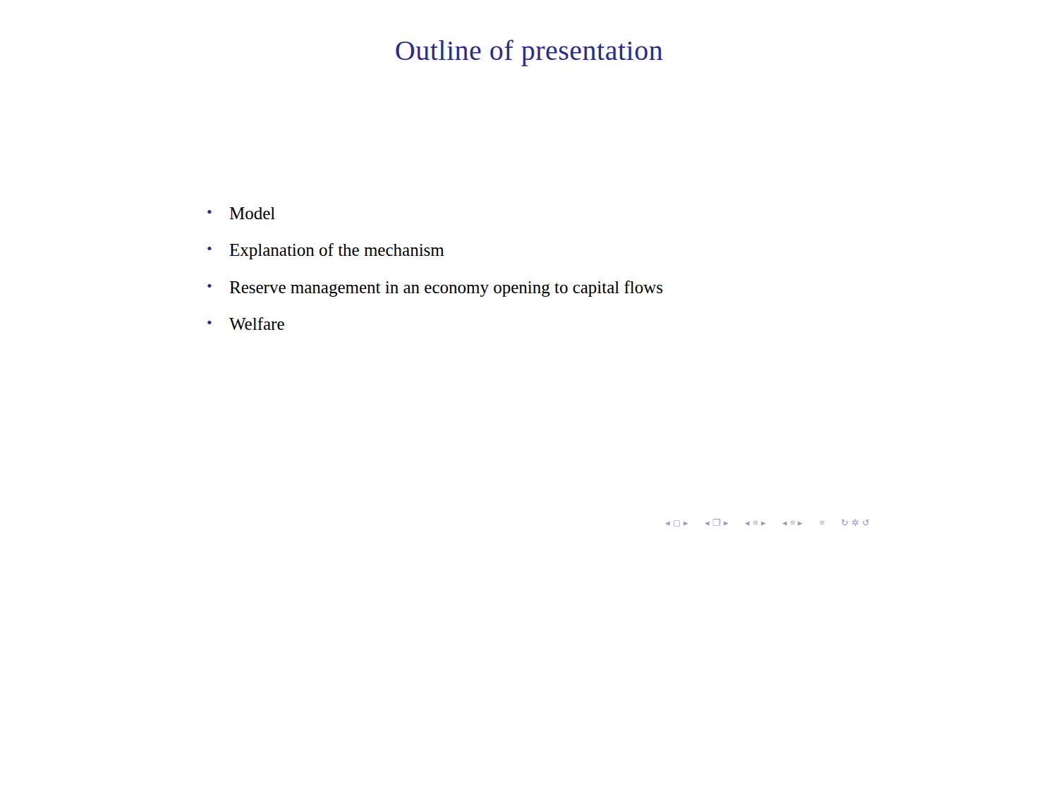Outline of presentation
Model
Explanation of the mechanism
Reserve management in an economy opening to capital flows
Welfare
◂◻▸ ◂❐▸ ◂≡▸ ◂≡▸ ≡ ↻✲↺